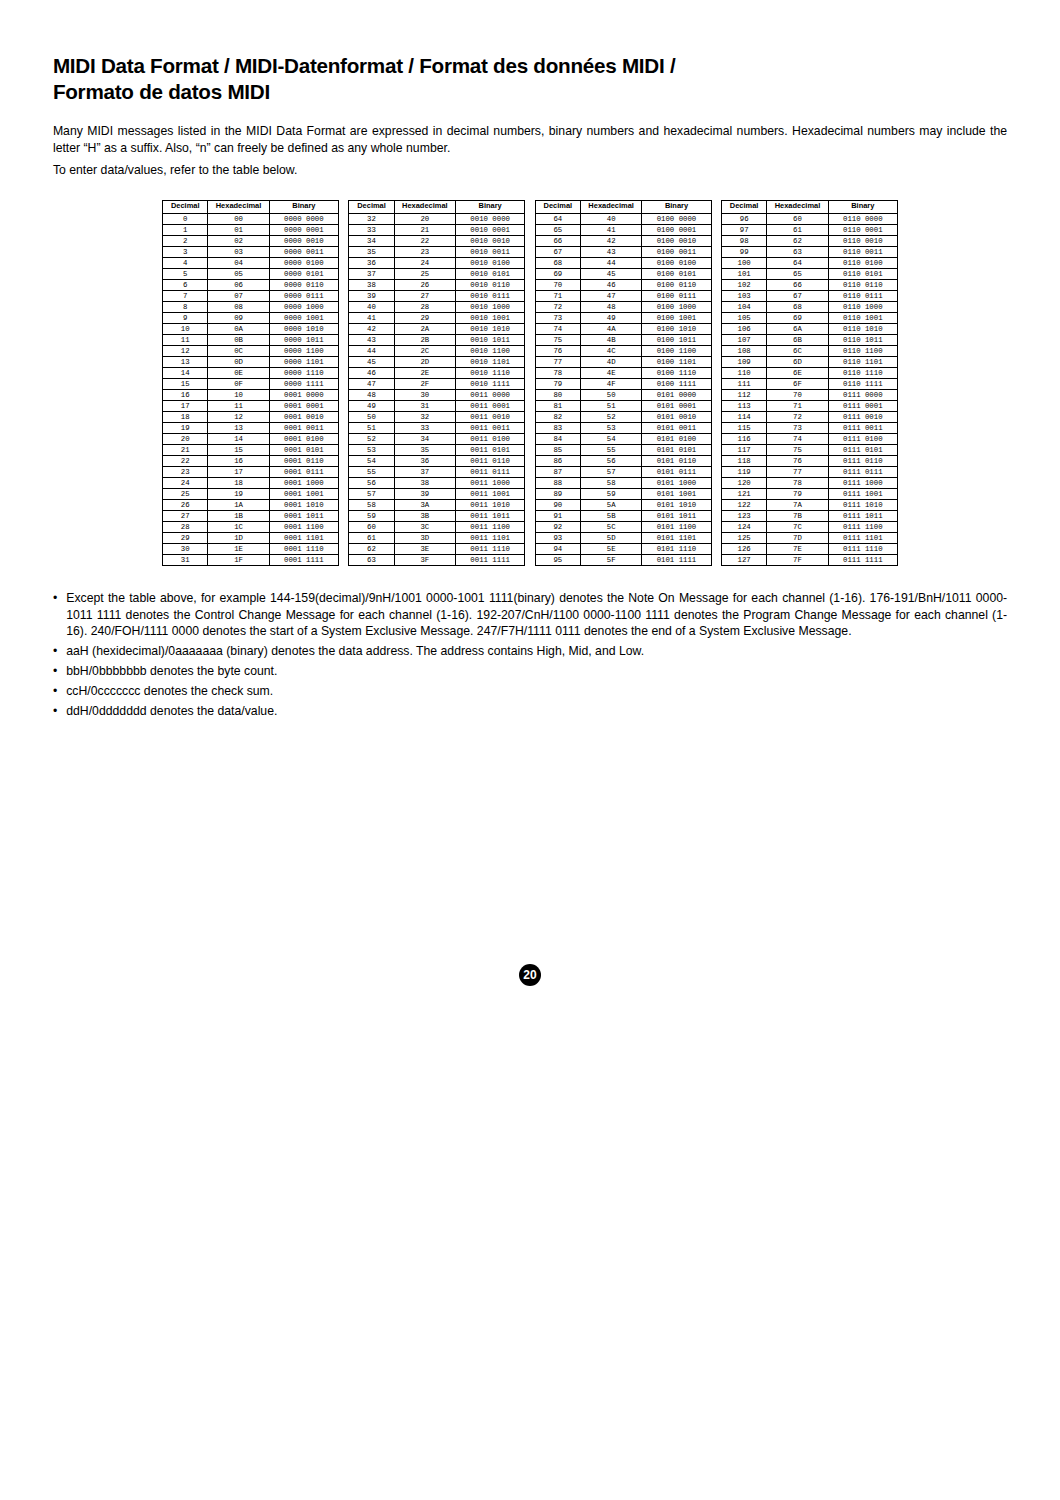MIDI Data Format / MIDI-Datenformat / Format des données MIDI /
Formato de datos MIDI
Many MIDI messages listed in the MIDI Data Format are expressed in decimal numbers, binary numbers and hexadecimal numbers. Hexadecimal numbers may include the letter “H” as a suffix. Also, “n” can freely be defined as any whole number.
To enter data/values, refer to the table below.
| Decimal | Hexadecimal | Binary |
| --- | --- | --- |
| 0 | 00 | 0000 0000 |
| 1 | 01 | 0000 0001 |
| 2 | 02 | 0000 0010 |
| 3 | 03 | 0000 0011 |
| 4 | 04 | 0000 0100 |
| 5 | 05 | 0000 0101 |
| 6 | 06 | 0000 0110 |
| 7 | 07 | 0000 0111 |
| 8 | 08 | 0000 1000 |
| 9 | 09 | 0000 1001 |
| 10 | 0A | 0000 1010 |
| 11 | 0B | 0000 1011 |
| 12 | 0C | 0000 1100 |
| 13 | 0D | 0000 1101 |
| 14 | 0E | 0000 1110 |
| 15 | 0F | 0000 1111 |
| 16 | 10 | 0001 0000 |
| 17 | 11 | 0001 0001 |
| 18 | 12 | 0001 0010 |
| 19 | 13 | 0001 0011 |
| 20 | 14 | 0001 0100 |
| 21 | 15 | 0001 0101 |
| 22 | 16 | 0001 0110 |
| 23 | 17 | 0001 0111 |
| 24 | 18 | 0001 1000 |
| 25 | 19 | 0001 1001 |
| 26 | 1A | 0001 1010 |
| 27 | 1B | 0001 1011 |
| 28 | 1C | 0001 1100 |
| 29 | 1D | 0001 1101 |
| 30 | 1E | 0001 1110 |
| 31 | 1F | 0001 1111 |
| Decimal | Hexadecimal | Binary |
| --- | --- | --- |
| 32 | 20 | 0010 0000 |
| 33 | 21 | 0010 0001 |
| 34 | 22 | 0010 0010 |
| 35 | 23 | 0010 0011 |
| 36 | 24 | 0010 0100 |
| 37 | 25 | 0010 0101 |
| 38 | 26 | 0010 0110 |
| 39 | 27 | 0010 0111 |
| 40 | 28 | 0010 1000 |
| 41 | 29 | 0010 1001 |
| 42 | 2A | 0010 1010 |
| 43 | 2B | 0010 1011 |
| 44 | 2C | 0010 1100 |
| 45 | 2D | 0010 1101 |
| 46 | 2E | 0010 1110 |
| 47 | 2F | 0010 1111 |
| 48 | 30 | 0011 0000 |
| 49 | 31 | 0011 0001 |
| 50 | 32 | 0011 0010 |
| 51 | 33 | 0011 0011 |
| 52 | 34 | 0011 0100 |
| 53 | 35 | 0011 0101 |
| 54 | 36 | 0011 0110 |
| 55 | 37 | 0011 0111 |
| 56 | 38 | 0011 1000 |
| 57 | 39 | 0011 1001 |
| 58 | 3A | 0011 1010 |
| 59 | 3B | 0011 1011 |
| 60 | 3C | 0011 1100 |
| 61 | 3D | 0011 1101 |
| 62 | 3E | 0011 1110 |
| 63 | 3F | 0011 1111 |
| Decimal | Hexadecimal | Binary |
| --- | --- | --- |
| 64 | 40 | 0100 0000 |
| 65 | 41 | 0100 0001 |
| 66 | 42 | 0100 0010 |
| 67 | 43 | 0100 0011 |
| 68 | 44 | 0100 0100 |
| 69 | 45 | 0100 0101 |
| 70 | 46 | 0100 0110 |
| 71 | 47 | 0100 0111 |
| 72 | 48 | 0100 1000 |
| 73 | 49 | 0100 1001 |
| 74 | 4A | 0100 1010 |
| 75 | 4B | 0100 1011 |
| 76 | 4C | 0100 1100 |
| 77 | 4D | 0100 1101 |
| 78 | 4E | 0100 1110 |
| 79 | 4F | 0100 1111 |
| 80 | 50 | 0101 0000 |
| 81 | 51 | 0101 0001 |
| 82 | 52 | 0101 0010 |
| 83 | 53 | 0101 0011 |
| 84 | 54 | 0101 0100 |
| 85 | 55 | 0101 0101 |
| 86 | 56 | 0101 0110 |
| 87 | 57 | 0101 0111 |
| 88 | 58 | 0101 1000 |
| 89 | 59 | 0101 1001 |
| 90 | 5A | 0101 1010 |
| 91 | 5B | 0101 1011 |
| 92 | 5C | 0101 1100 |
| 93 | 5D | 0101 1101 |
| 94 | 5E | 0101 1110 |
| 95 | 5F | 0101 1111 |
| Decimal | Hexadecimal | Binary |
| --- | --- | --- |
| 96 | 60 | 0110 0000 |
| 97 | 61 | 0110 0001 |
| 98 | 62 | 0110 0010 |
| 99 | 63 | 0110 0011 |
| 100 | 64 | 0110 0100 |
| 101 | 65 | 0110 0101 |
| 102 | 66 | 0110 0110 |
| 103 | 67 | 0110 0111 |
| 104 | 68 | 0110 1000 |
| 105 | 69 | 0110 1001 |
| 106 | 6A | 0110 1010 |
| 107 | 6B | 0110 1011 |
| 108 | 6C | 0110 1100 |
| 109 | 6D | 0110 1101 |
| 110 | 6E | 0110 1110 |
| 111 | 6F | 0110 1111 |
| 112 | 70 | 0111 0000 |
| 113 | 71 | 0111 0001 |
| 114 | 72 | 0111 0010 |
| 115 | 73 | 0111 0011 |
| 116 | 74 | 0111 0100 |
| 117 | 75 | 0111 0101 |
| 118 | 76 | 0111 0110 |
| 119 | 77 | 0111 0111 |
| 120 | 78 | 0111 1000 |
| 121 | 79 | 0111 1001 |
| 122 | 7A | 0111 1010 |
| 123 | 7B | 0111 1011 |
| 124 | 7C | 0111 1100 |
| 125 | 7D | 0111 1101 |
| 126 | 7E | 0111 1110 |
| 127 | 7F | 0111 1111 |
Except the table above, for example 144-159(decimal)/9nH/1001 0000-1001 1111(binary) denotes the Note On Message for each channel (1-16). 176-191/BnH/1011 0000-1011 1111 denotes the Control Change Message for each channel (1-16). 192-207/CnH/1100 0000-1100 1111 denotes the Program Change Message for each channel (1-16). 240/FOH/1111 0000 denotes the start of a System Exclusive Message. 247/F7H/1111 0111 denotes the end of a System Exclusive Message.
aaH (hexidecimal)/0aaaaaaa (binary) denotes the data address. The address contains High, Mid, and Low.
bbH/0bbbbbbb denotes the byte count.
ccH/0ccccccc denotes the check sum.
ddH/0ddddddd denotes the data/value.
20